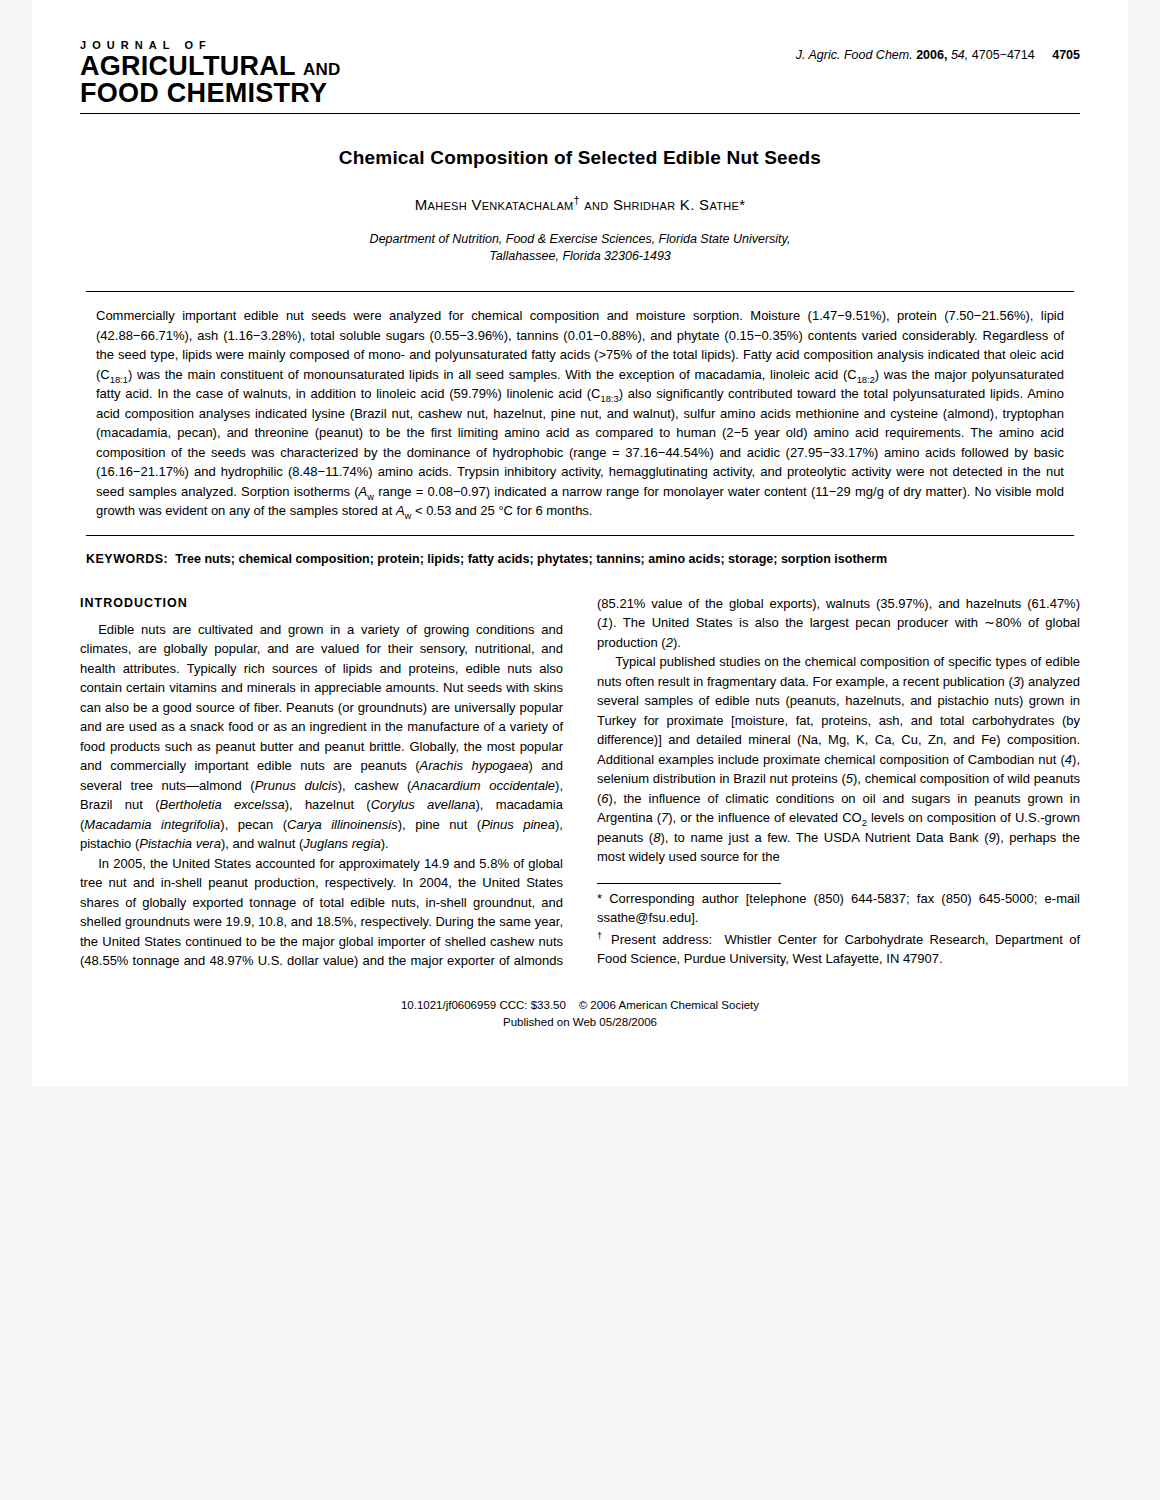JOURNAL OF AGRICULTURAL AND FOOD CHEMISTRY
J. Agric. Food Chem. 2006, 54, 4705−4714 4705
Chemical Composition of Selected Edible Nut Seeds
Mahesh Venkatachalam† and Shridhar K. Sathe*
Department of Nutrition, Food & Exercise Sciences, Florida State University,
Tallahassee, Florida 32306-1493
Commercially important edible nut seeds were analyzed for chemical composition and moisture sorption. Moisture (1.47−9.51%), protein (7.50−21.56%), lipid (42.88−66.71%), ash (1.16−3.28%), total soluble sugars (0.55−3.96%), tannins (0.01−0.88%), and phytate (0.15−0.35%) contents varied considerably. Regardless of the seed type, lipids were mainly composed of mono- and polyunsaturated fatty acids (>75% of the total lipids). Fatty acid composition analysis indicated that oleic acid (C18:1) was the main constituent of monounsaturated lipids in all seed samples. With the exception of macadamia, linoleic acid (C18:2) was the major polyunsaturated fatty acid. In the case of walnuts, in addition to linoleic acid (59.79%) linolenic acid (C18:3) also significantly contributed toward the total polyunsaturated lipids. Amino acid composition analyses indicated lysine (Brazil nut, cashew nut, hazelnut, pine nut, and walnut), sulfur amino acids methionine and cysteine (almond), tryptophan (macadamia, pecan), and threonine (peanut) to be the first limiting amino acid as compared to human (2−5 year old) amino acid requirements. The amino acid composition of the seeds was characterized by the dominance of hydrophobic (range = 37.16−44.54%) and acidic (27.95−33.17%) amino acids followed by basic (16.16−21.17%) and hydrophilic (8.48−11.74%) amino acids. Trypsin inhibitory activity, hemagglutinating activity, and proteolytic activity were not detected in the nut seed samples analyzed. Sorption isotherms (Aw range = 0.08−0.97) indicated a narrow range for monolayer water content (11−29 mg/g of dry matter). No visible mold growth was evident on any of the samples stored at Aw < 0.53 and 25 °C for 6 months.
KEYWORDS: Tree nuts; chemical composition; protein; lipids; fatty acids; phytates; tannins; amino acids; storage; sorption isotherm
INTRODUCTION
Edible nuts are cultivated and grown in a variety of growing conditions and climates, are globally popular, and are valued for their sensory, nutritional, and health attributes. Typically rich sources of lipids and proteins, edible nuts also contain certain vitamins and minerals in appreciable amounts. Nut seeds with skins can also be a good source of fiber. Peanuts (or groundnuts) are universally popular and are used as a snack food or as an ingredient in the manufacture of a variety of food products such as peanut butter and peanut brittle. Globally, the most popular and commercially important edible nuts are peanuts (Arachis hypogaea) and several tree nuts—almond (Prunus dulcis), cashew (Anacardium occidentale), Brazil nut (Bertholetia excelssa), hazelnut (Corylus a vellana), macadamia (Macadamia integrifolia), pecan (Carya illinoinensis), pine nut (Pinus pinea), pistachio (Pistachia vera), and walnut (Juglans regia).
In 2005, the United States accounted for approximately 14.9 and 5.8% of global tree nut and in-shell peanut production, respectively. In 2004, the United States shares of globally exported tonnage of total edible nuts, in-shell groundnut, and shelled groundnuts were 19.9, 10.8, and 18.5%, respectively. During the same year, the United States continued to be the major global importer of shelled cashew nuts (48.55% tonnage and 48.97% U.S. dollar value) and the major exporter of almonds (85.21% value of the global exports), walnuts (35.97%), and hazelnuts (61.47%) (1). The United States is also the largest pecan producer with ∼80% of global production (2).
Typical published studies on the chemical composition of specific types of edible nuts often result in fragmentary data. For example, a recent publication (3) analyzed several samples of edible nuts (peanuts, hazelnuts, and pistachio nuts) grown in Turkey for proximate [moisture, fat, proteins, ash, and total carbohydrates (by difference)] and detailed mineral (Na, Mg, K, Ca, Cu, Zn, and Fe) composition. Additional examples include proximate chemical composition of Cambodian nut (4), selenium distribution in Brazil nut proteins (5), chemical composition of wild peanuts (6), the influence of climatic conditions on oil and sugars in peanuts grown in Argentina (7), or the influence of elevated CO2 levels on composition of U.S.-grown peanuts (8), to name just a few. The USDA Nutrient Data Bank (9), perhaps the most widely used source for the
* Corresponding author [telephone (850) 644-5837; fax (850) 645-5000; e-mail ssathe@fsu.edu].
† Present address: Whistler Center for Carbohydrate Research, Department of Food Science, Purdue University, West Lafayette, IN 47907.
10.1021/jf0606959 CCC: $33.50 © 2006 American Chemical Society
Published on Web 05/28/2006